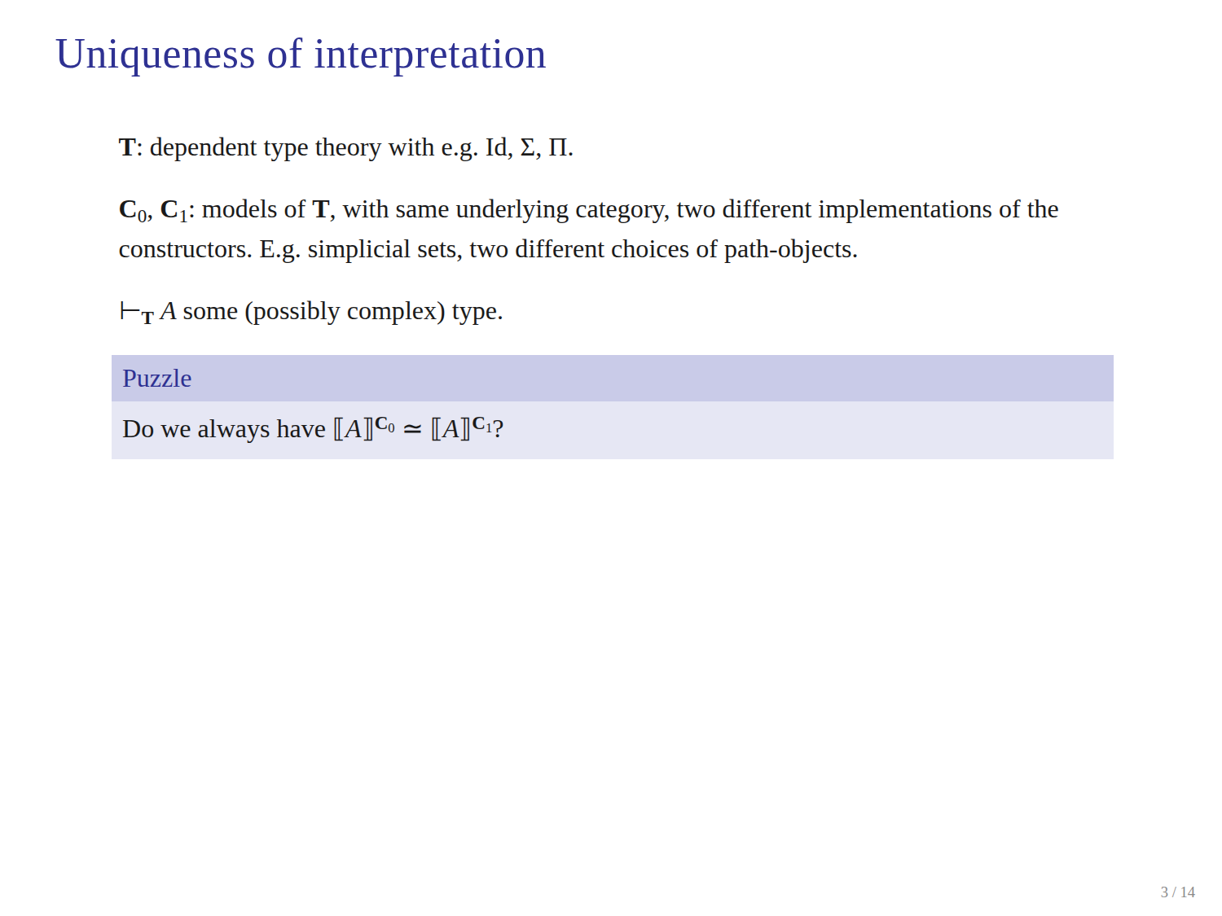Uniqueness of interpretation
T: dependent type theory with e.g. Id, Σ, Π.
C0, C1: models of T, with same underlying category, two different implementations of the constructors. E.g. simplicial sets, two different choices of path-objects.
⊢T A some (possibly complex) type.
Puzzle
Do we always have ⟦A⟧C0 ≃ ⟦A⟧C1?
3 / 14